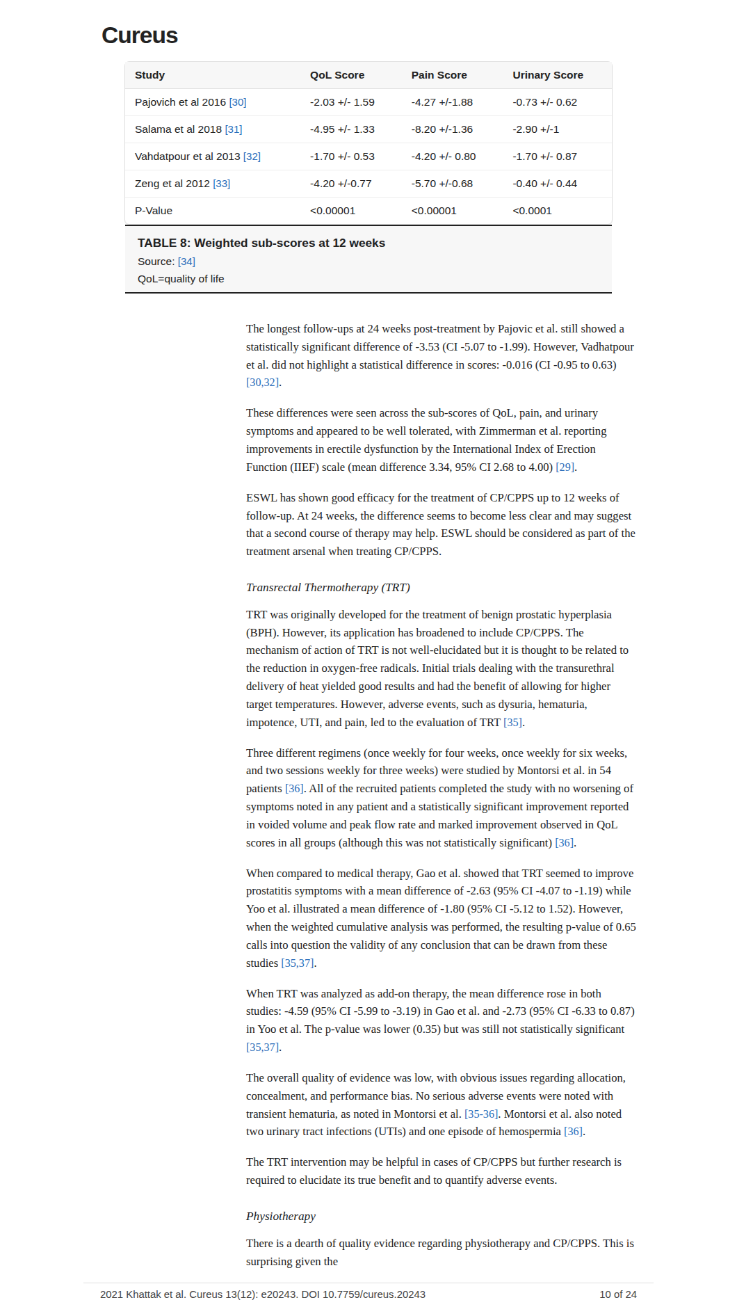Cureus
| Study | QoL Score | Pain Score | Urinary Score |
| --- | --- | --- | --- |
| Pajovich et al 2016 [30] | -2.03 +/- 1.59 | -4.27 +/-1.88 | -0.73 +/- 0.62 |
| Salama et al 2018 [31] | -4.95 +/- 1.33 | -8.20 +/-1.36 | -2.90 +/-1 |
| Vahdatpour et al 2013 [32] | -1.70 +/- 0.53 | -4.20 +/- 0.80 | -1.70 +/- 0.87 |
| Zeng et al 2012 [33] | -4.20 +/-0.77 | -5.70 +/-0.68 | -0.40 +/- 0.44 |
| P-Value | <0.00001 | <0.00001 | <0.0001 |
TABLE 8: Weighted sub-scores at 12 weeks
Source: [34]
QoL=quality of life
The longest follow-ups at 24 weeks post-treatment by Pajovic et al. still showed a statistically significant difference of -3.53 (CI -5.07 to -1.99). However, Vadhatpour et al. did not highlight a statistical difference in scores: -0.016 (CI -0.95 to 0.63) [30,32].
These differences were seen across the sub-scores of QoL, pain, and urinary symptoms and appeared to be well tolerated, with Zimmerman et al. reporting improvements in erectile dysfunction by the International Index of Erection Function (IIEF) scale (mean difference 3.34, 95% CI 2.68 to 4.00) [29].
ESWL has shown good efficacy for the treatment of CP/CPPS up to 12 weeks of follow-up. At 24 weeks, the difference seems to become less clear and may suggest that a second course of therapy may help. ESWL should be considered as part of the treatment arsenal when treating CP/CPPS.
Transrectal Thermotherapy (TRT)
TRT was originally developed for the treatment of benign prostatic hyperplasia (BPH). However, its application has broadened to include CP/CPPS. The mechanism of action of TRT is not well-elucidated but it is thought to be related to the reduction in oxygen-free radicals. Initial trials dealing with the transurethral delivery of heat yielded good results and had the benefit of allowing for higher target temperatures. However, adverse events, such as dysuria, hematuria, impotence, UTI, and pain, led to the evaluation of TRT [35].
Three different regimens (once weekly for four weeks, once weekly for six weeks, and two sessions weekly for three weeks) were studied by Montorsi et al. in 54 patients [36]. All of the recruited patients completed the study with no worsening of symptoms noted in any patient and a statistically significant improvement reported in voided volume and peak flow rate and marked improvement observed in QoL scores in all groups (although this was not statistically significant) [36].
When compared to medical therapy, Gao et al. showed that TRT seemed to improve prostatitis symptoms with a mean difference of -2.63 (95% CI -4.07 to -1.19) while Yoo et al. illustrated a mean difference of -1.80 (95% CI -5.12 to 1.52). However, when the weighted cumulative analysis was performed, the resulting p-value of 0.65 calls into question the validity of any conclusion that can be drawn from these studies [35,37].
When TRT was analyzed as add-on therapy, the mean difference rose in both studies: -4.59 (95% CI -5.99 to -3.19) in Gao et al. and -2.73 (95% CI -6.33 to 0.87) in Yoo et al. The p-value was lower (0.35) but was still not statistically significant [35,37].
The overall quality of evidence was low, with obvious issues regarding allocation, concealment, and performance bias. No serious adverse events were noted with transient hematuria, as noted in Montorsi et al. [35-36]. Montorsi et al. also noted two urinary tract infections (UTIs) and one episode of hemospermia [36].
The TRT intervention may be helpful in cases of CP/CPPS but further research is required to elucidate its true benefit and to quantify adverse events.
Physiotherapy
There is a dearth of quality evidence regarding physiotherapy and CP/CPPS. This is surprising given the
2021 Khattak et al. Cureus 13(12): e20243. DOI 10.7759/cureus.20243
10 of 24